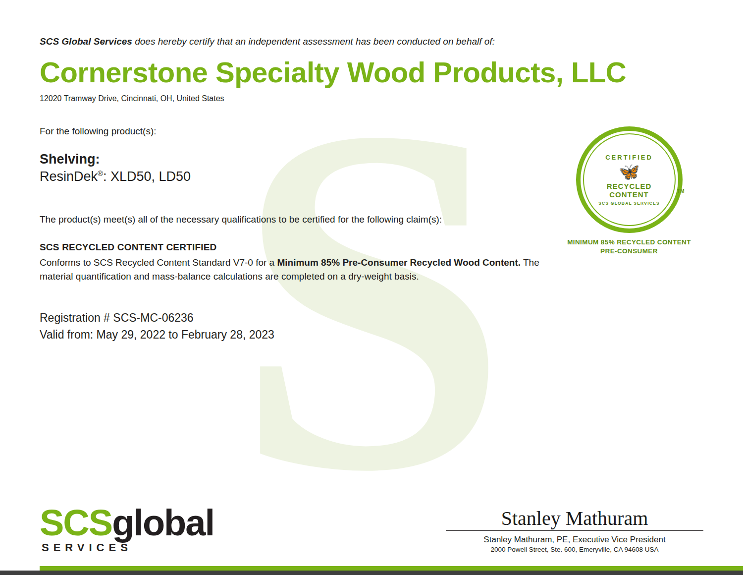S
SCS Global Services does hereby certify that an independent assessment has been conducted on behalf of:
Cornerstone Specialty Wood Products, LLC
12020 Tramway Drive, Cincinnati, OH, United States
For the following product(s):
Shelving:
ResinDek®: XLD50, LD50
The product(s) meet(s) all of the necessary qualifications to be certified for the following claim(s):
SCS RECYCLED CONTENT CERTIFIED
Conforms to SCS Recycled Content Standard V7-0 for a Minimum 85% Pre-Consumer Recycled Wood Content. The material quantification and mass-balance calculations are completed on a dry-weight basis.
Registration # SCS-MC-06236
Valid from: May 29, 2022 to February 28, 2023
Certified
🦋
Recycled
Content
SCS Global Services
TM
Minimum 85% Recycled Content
Pre-Consumer
SCS global
SERVICES
Stanley Mathuram
Stanley Mathuram, PE, Executive Vice President
2000 Powell Street, Ste. 600, Emeryville, CA 94608 USA